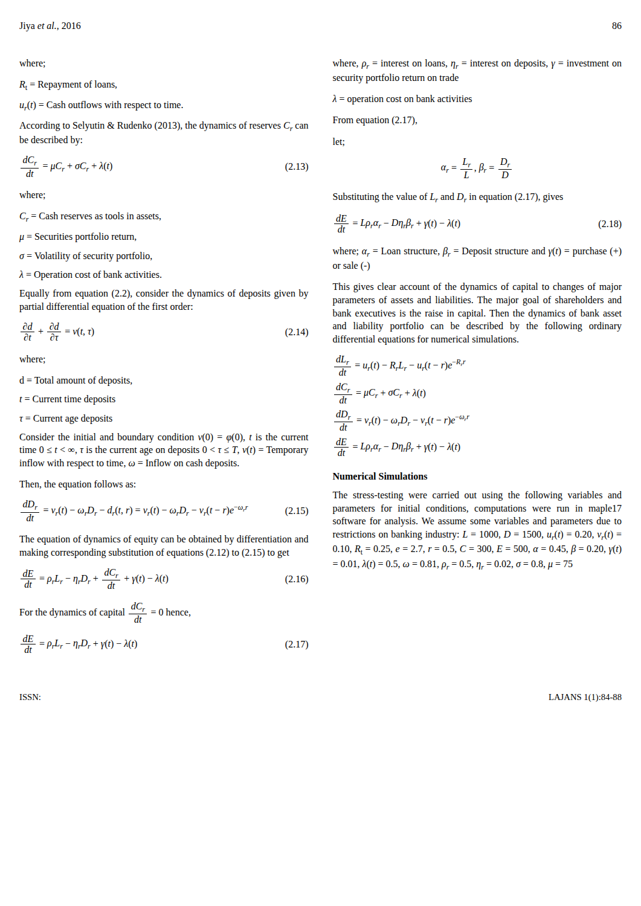Jiya et al., 2016
86
where;
Rt = Repayment of loans,
ur(t) = Cash outflows with respect to time.
According to Selyutin & Rudenko (2013), the dynamics of reserves Cr can be described by:
dCr dt = μCr + σCr + λ(t)
(2.13)
where;
Cr = Cash reserves as tools in assets,
μ = Securities portfolio return,
σ = Volatility of security portfolio,
λ = Operation cost of bank activities.
Equally from equation (2.2), consider the dynamics of deposits given by partial differential equation of the first order:
∂d∂t + ∂d∂τ = v(t, τ)
(2.14)
where;
d = Total amount of deposits,
t = Current time deposits
τ = Current age deposits
Consider the initial and boundary condition v(0) = φ(0), t is the current time 0 ≤ t < ∞, τ is the current age on deposits 0 < τ ≤ T, v(t) = Temporary inflow with respect to time, ω = Inflow on cash deposits.
Then, the equation follows as:
dDr dt = vr(t) − ωrDr − dr(t, r) = vr(t) − ωrDr − vr(t − r)e−ωrr
(2.15)
The equation of dynamics of equity can be obtained by differentiation and making corresponding substitution of equations (2.12) to (2.15) to get
dE dt = ρrLr − ηrDr + dCr dt + γ(t) − λ(t)
(2.16)
For the dynamics of capital dCr dt = 0 hence,
dE dt = ρrLr − ηrDr + γ(t) − λ(t)
(2.17)
where, ρr = interest on loans, ηr = interest on deposits, γ = investment on security portfolio return on trade
λ = operation cost on bank activities
From equation (2.17),
let;
αr = Lr L, βr = Dr D
Substituting the value of Lr and Dr in equation (2.17), gives
dE dt = Lρrαr − Dηrβr + γ(t) − λ(t)
(2.18)
where; αr = Loan structure, βr = Deposit structure and γ(t) = purchase (+) or sale (-)
This gives clear account of the dynamics of capital to changes of major parameters of assets and liabilities. The major goal of shareholders and bank executives is the raise in capital. Then the dynamics of bank asset and liability portfolio can be described by the following ordinary differential equations for numerical simulations.
dLr dt = ur(t) − RrLr − ur(t − r)e−Rrr
dCr dt = μCr + σCr + λ(t)
dDr dt = vr(t) − ωrDr − vr(t − r)e−ωrr
dE dt = Lρrαr − Dηrβr + γ(t) − λ(t)
Numerical Simulations
The stress-testing were carried out using the following variables and parameters for initial conditions, computations were run in maple17 software for analysis. We assume some variables and parameters due to restrictions on banking industry: L = 1000, D = 1500, ur(t) = 0.20, vr(t) = 0.10, Rt = 0.25, e = 2.7, r = 0.5, C = 300, E = 500, α = 0.45, β = 0.20, γ(t) = 0.01, λ(t) = 0.5, ω = 0.81, ρr = 0.5, ηr = 0.02, σ = 0.8, μ = 75
ISSN:
LAJANS 1(1):84-88